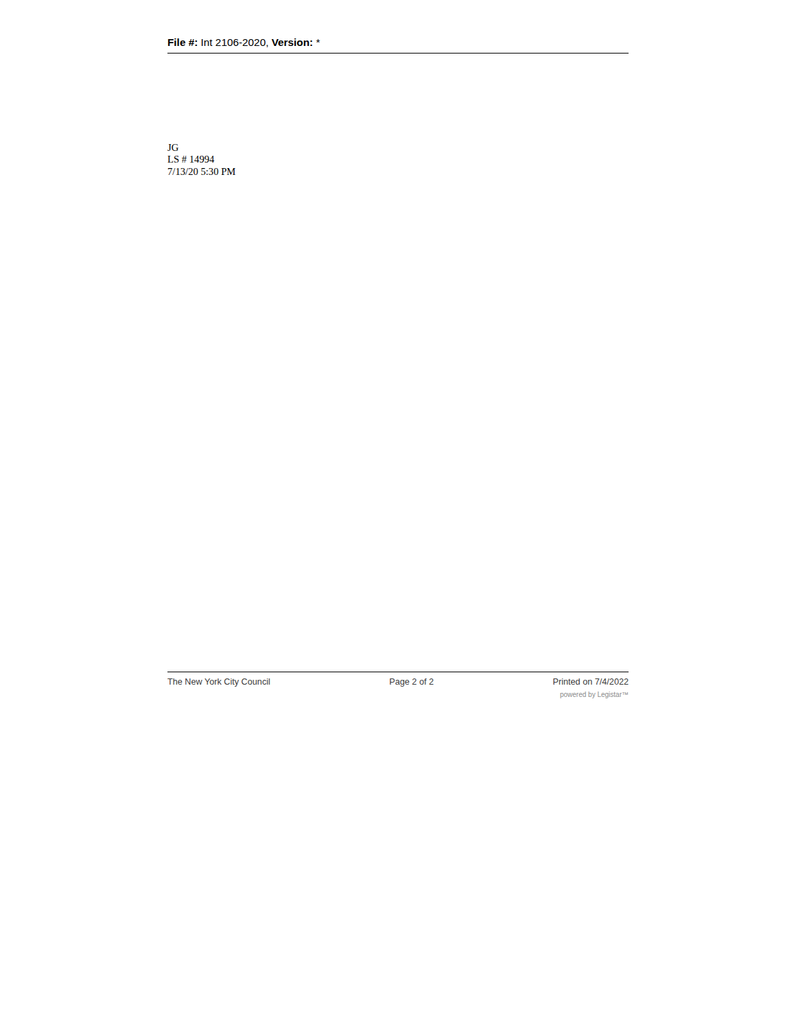File #: Int 2106-2020, Version: *
JG
LS # 14994
7/13/20 5:30 PM
The New York City Council Page 2 of 2 Printed on 7/4/2022
powered by Legistar™